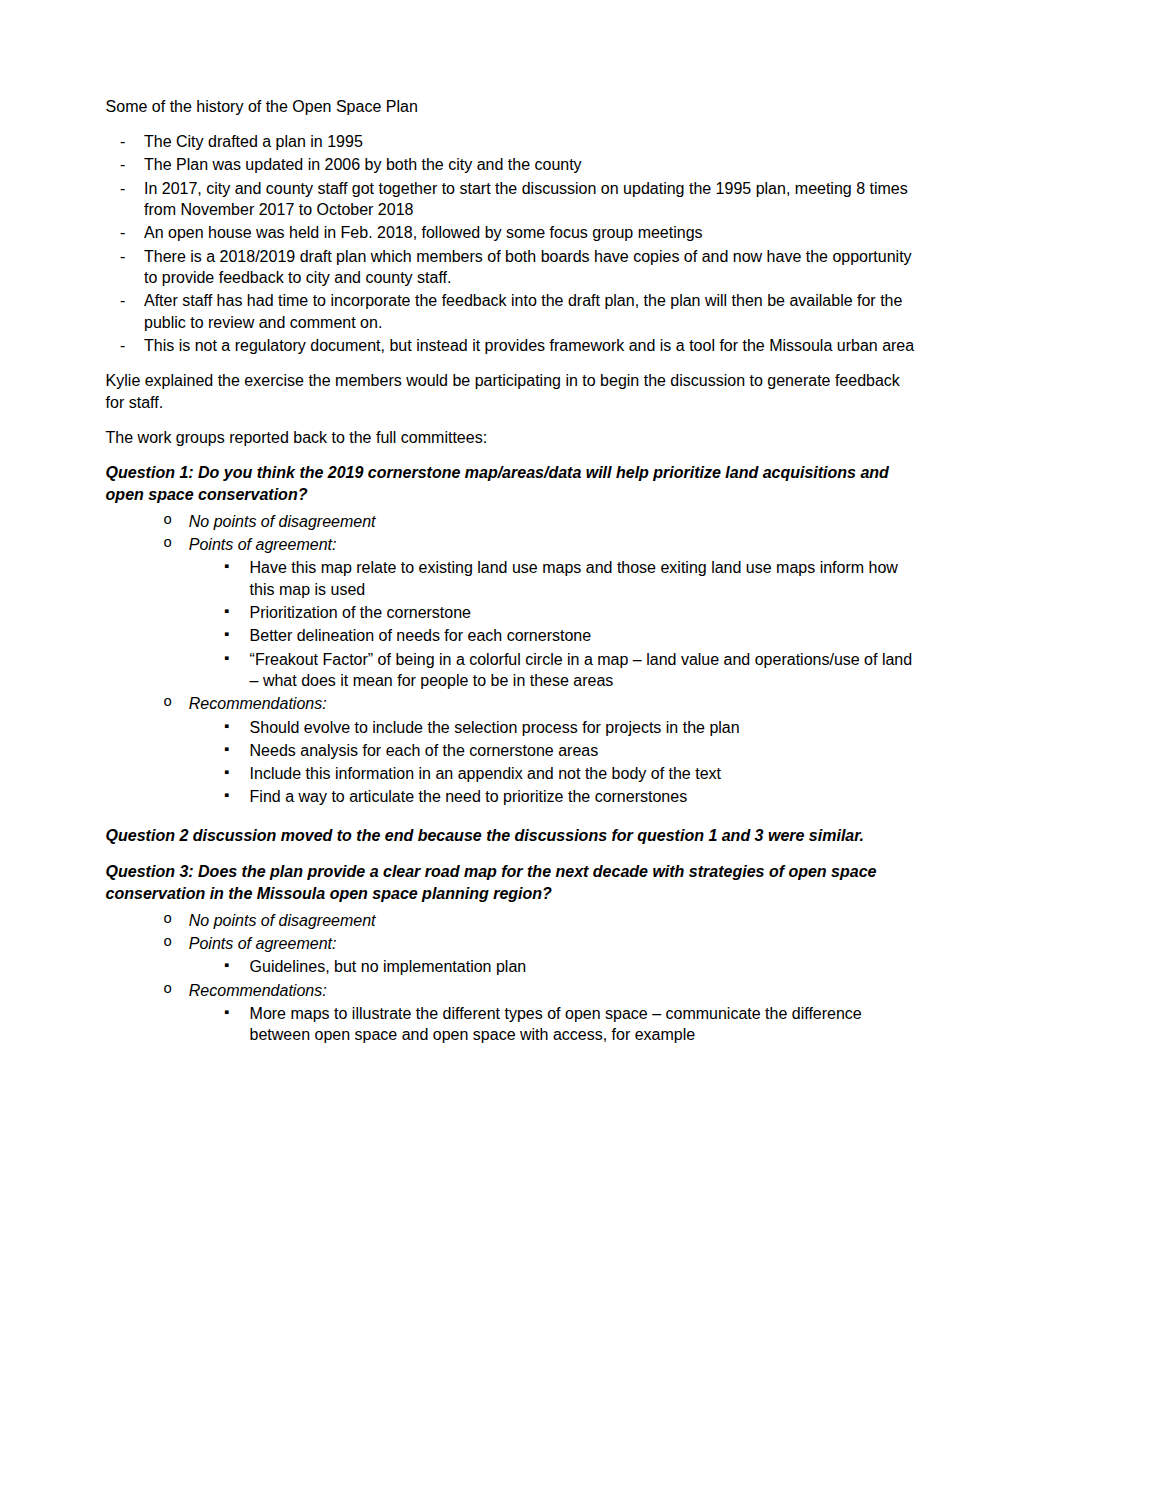Some of the history of the Open Space Plan
The City drafted a plan in 1995
The Plan was updated in 2006 by both the city and the county
In 2017, city and county staff got together to start the discussion on updating the 1995 plan, meeting 8 times from November 2017 to October 2018
An open house was held in Feb. 2018, followed by some focus group meetings
There is a 2018/2019 draft plan which members of both boards have copies of and now have the opportunity to provide feedback to city and county staff.
After staff has had time to incorporate the feedback into the draft plan, the plan will then be available for the public to review and comment on.
This is not a regulatory document, but instead it provides framework and is a tool for the Missoula urban area
Kylie explained the exercise the members would be participating in to begin the discussion to generate feedback for staff.
The work groups reported back to the full committees:
Question 1: Do you think the 2019 cornerstone map/areas/data will help prioritize land acquisitions and open space conservation?
No points of disagreement
Points of agreement:
Have this map relate to existing land use maps and those exiting land use maps inform how this map is used
Prioritization of the cornerstone
Better delineation of needs for each cornerstone
“Freakout Factor” of being in a colorful circle in a map – land value and operations/use of land – what does it mean for people to be in these areas
Recommendations:
Should evolve to include the selection process for projects in the plan
Needs analysis for each of the cornerstone areas
Include this information in an appendix and not the body of the text
Find a way to articulate the need to prioritize the cornerstones
Question 2 discussion moved to the end because the discussions for question 1 and 3 were similar.
Question 3: Does the plan provide a clear road map for the next decade with strategies of open space conservation in the Missoula open space planning region?
No points of disagreement
Points of agreement:
Guidelines, but no implementation plan
Recommendations:
More maps to illustrate the different types of open space – communicate the difference between open space and open space with access, for example